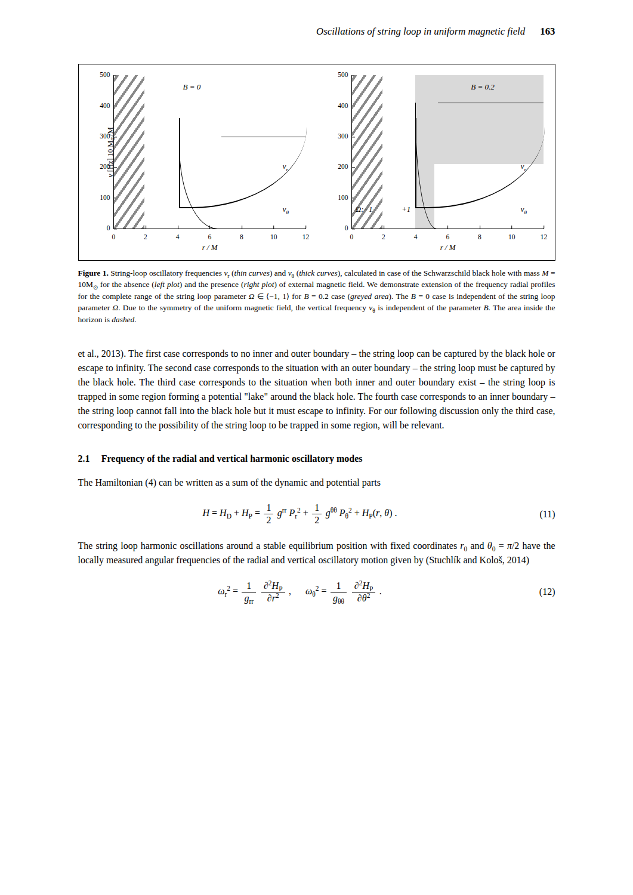Oscillations of string loop in uniform magnetic field163
ν [Hz] 10 M⊙/M 0 100 200 300 400 500 0 2 4 6 8 10 12 r / M
B = 0
νr νθ
0 100 200 300 400 500 0 2 4 6 8 10 12 r / M
B = 0.2
νr νθ Ω:−1 +1
Figure 1. String-loop oscillatory frequencies νr (thin curves) and νθ (thick curves), calculated in case of the Schwarzschild black hole with mass M = 10M⊙ for the absence (left plot) and the presence (right plot) of external magnetic field. We demonstrate extension of the frequency radial profiles for the complete range of the string loop parameter Ω ∈ ⟨−1, 1⟩ for B = 0.2 case (greyed area). The B = 0 case is independent of the string loop parameter Ω. Due to the symmetry of the uniform magnetic field, the vertical frequency νθ is independent of the parameter B. The area inside the horizon is dashed.
et al., 2013). The first case corresponds to no inner and outer boundary – the string loop can be captured by the black hole or escape to infinity. The second case corresponds to the situation with an outer boundary – the string loop must be captured by the black hole. The third case corresponds to the situation when both inner and outer boundary exist – the string loop is trapped in some region forming a potential "lake" around the black hole. The fourth case corresponds to an inner boundary – the string loop cannot fall into the black hole but it must escape to infinity. For our following discussion only the third case, corresponding to the possibility of the string loop to be trapped in some region, will be relevant.
2.1 Frequency of the radial and vertical harmonic oscillatory modes
The Hamiltonian (4) can be written as a sum of the dynamic and potential parts
H = HD + HP = 12 grr Pr2 + 12 gθθ Pθ2 + HP(r, θ) . (11)
The string loop harmonic oscillations around a stable equilibrium position with fixed coordinates r0 and θ0 = π/2 have the locally measured angular frequencies of the radial and vertical oscillatory motion given by (Stuchlík and Kološ, 2014)
ωr2 = 1 grr ∂2HP∂r2 , ωθ2 = 1 gθθ ∂2HP∂θ2 . (12)